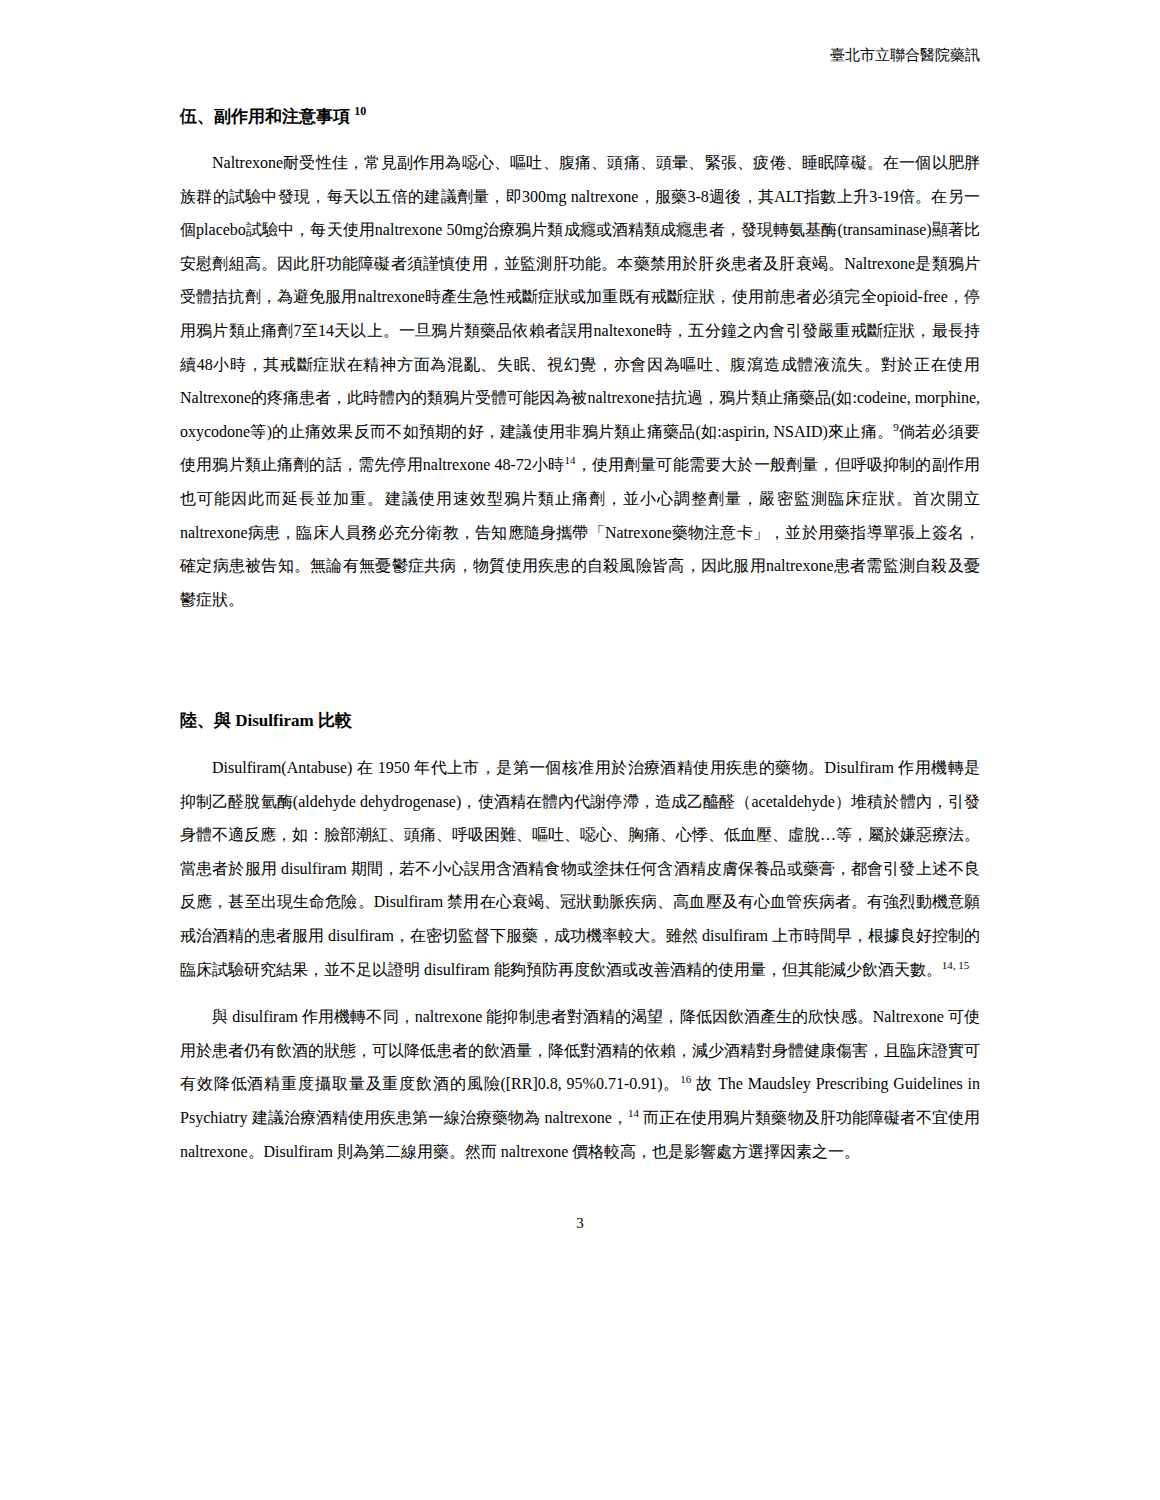臺北市立聯合醫院藥訊
伍、副作用和注意事項 10
Naltrexone耐受性佳，常見副作用為噁心、嘔吐、腹痛、頭痛、頭暈、緊張、疲倦、睡眠障礙。在一個以肥胖族群的試驗中發現，每天以五倍的建議劑量，即300mg naltrexone，服藥3-8週後，其ALT指數上升3-19倍。在另一個placebo試驗中，每天使用naltrexone 50mg治療鴉片類成癮或酒精類成癮患者，發現轉氨基酶(transaminase)顯著比安慰劑組高。因此肝功能障礙者須謹慎使用，並監測肝功能。本藥禁用於肝炎患者及肝衰竭。Naltrexone是類鴉片受體拮抗劑，為避免服用naltrexone時產生急性戒斷症狀或加重既有戒斷症狀，使用前患者必須完全opioid-free，停用鴉片類止痛劑7至14天以上。一旦鴉片類藥品依賴者誤用naltexone時，五分鐘之內會引發嚴重戒斷症狀，最長持續48小時，其戒斷症狀在精神方面為混亂、失眠、視幻覺，亦會因為嘔吐、腹瀉造成體液流失。對於正在使用Naltrexone的疼痛患者，此時體內的類鴉片受體可能因為被naltrexone拮抗過，鴉片類止痛藥品(如:codeine, morphine, oxycodone等)的止痛效果反而不如預期的好，建議使用非鴉片類止痛藥品(如:aspirin, NSAID)來止痛。9倘若必須要使用鴉片類止痛劑的話，需先停用naltrexone 48-72小時14，使用劑量可能需要大於一般劑量，但呼吸抑制的副作用也可能因此而延長並加重。建議使用速效型鴉片類止痛劑，並小心調整劑量，嚴密監測臨床症狀。首次開立naltrexone病患，臨床人員務必充分衛教，告知應隨身攜帶「Natrexone藥物注意卡」，並於用藥指導單張上簽名，確定病患被告知。無論有無憂鬱症共病，物質使用疾患的自殺風險皆高，因此服用naltrexone患者需監測自殺及憂鬱症狀。
陸、與 Disulfiram 比較
Disulfiram(Antabuse) 在 1950 年代上市，是第一個核准用於治療酒精使用疾患的藥物。Disulfiram 作用機轉是抑制乙醛脫氫酶(aldehyde dehydrogenase)，使酒精在體內代謝停滯，造成乙醯醛（acetaldehyde）堆積於體內，引發身體不適反應，如：臉部潮紅、頭痛、呼吸困難、嘔吐、噁心、胸痛、心悸、低血壓、虛脫…等，屬於嫌惡療法。當患者於服用 disulfiram 期間，若不小心誤用含酒精食物或塗抹任何含酒精皮膚保養品或藥膏，都會引發上述不良反應，甚至出現生命危險。Disulfiram 禁用在心衰竭、冠狀動脈疾病、高血壓及有心血管疾病者。有強烈動機意願戒治酒精的患者服用 disulfiram，在密切監督下服藥，成功機率較大。雖然 disulfiram 上市時間早，根據良好控制的臨床試驗研究結果，並不足以證明 disulfiram 能夠預防再度飲酒或改善酒精的使用量，但其能減少飲酒天數。14, 15
與 disulfiram 作用機轉不同，naltrexone 能抑制患者對酒精的渴望，降低因飲酒產生的欣快感。Naltrexone 可使用於患者仍有飲酒的狀態，可以降低患者的飲酒量，降低對酒精的依賴，減少酒精對身體健康傷害，且臨床證實可有效降低酒精重度攝取量及重度飲酒的風險([RR]0.8, 95%0.71-0.91)。16 故 The Maudsley Prescribing Guidelines in Psychiatry 建議治療酒精使用疾患第一線治療藥物為 naltrexone，14 而正在使用鴉片類藥物及肝功能障礙者不宜使用 naltrexone。Disulfiram 則為第二線用藥。然而 naltrexone 價格較高，也是影響處方選擇因素之一。
3